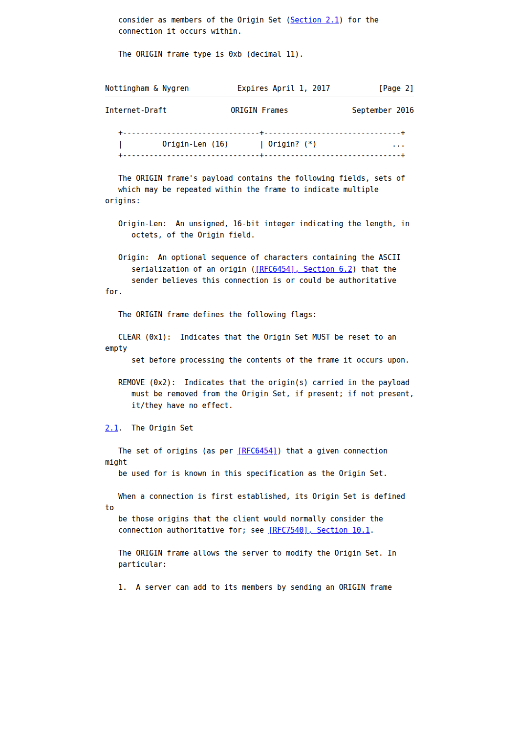consider as members of the Origin Set (Section 2.1) for the
   connection it occurs within.

   The ORIGIN frame type is 0xb (decimal 11).
Nottingham & Nygren Expires April 1, 2017[Page 2]
Internet-Draft ORIGIN Frames September 2016
   +-------------------------------+-------------------------------+
   |         Origin-Len (16)       | Origin? (*)                 ...
   +-------------------------------+-------------------------------+

   The ORIGIN frame's payload contains the following fields, sets of
   which may be repeated within the frame to indicate multiple origins:

   Origin-Len:  An unsigned, 16-bit integer indicating the length, in
      octets, of the Origin field.

   Origin:  An optional sequence of characters containing the ASCII
      serialization of an origin ([RFC6454], Section 6.2) that the
      sender believes this connection is or could be authoritative for.

   The ORIGIN frame defines the following flags:

   CLEAR (0x1):  Indicates that the Origin Set MUST be reset to an empty
      set before processing the contents of the frame it occurs upon.

   REMOVE (0x2):  Indicates that the origin(s) carried in the payload
      must be removed from the Origin Set, if present; if not present,
      it/they have no effect.

2.1.  The Origin Set

   The set of origins (as per [RFC6454]) that a given connection might
   be used for is known in this specification as the Origin Set.

   When a connection is first established, its Origin Set is defined to
   be those origins that the client would normally consider the
   connection authoritative for; see [RFC7540], Section 10.1.

   The ORIGIN frame allows the server to modify the Origin Set. In
   particular:

   1.  A server can add to its members by sending an ORIGIN frame